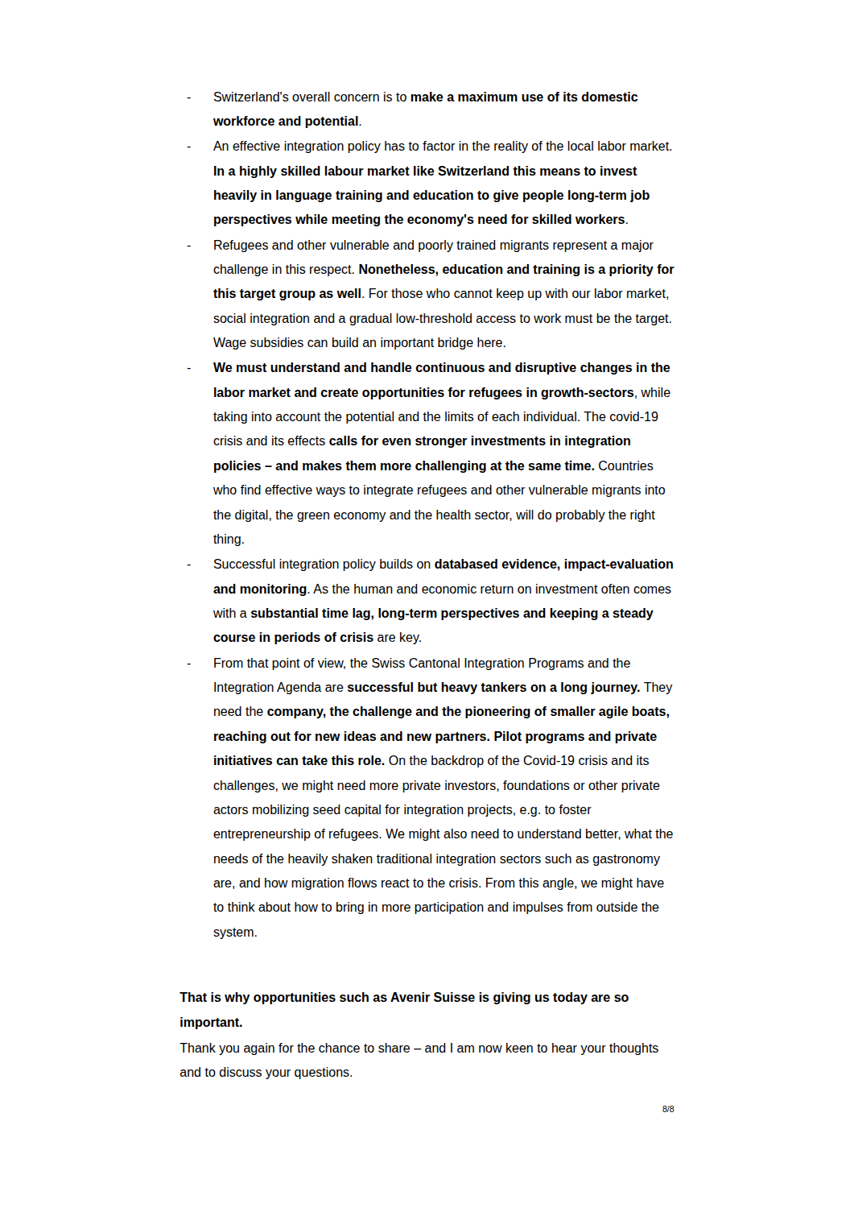Switzerland's overall concern is to make a maximum use of its domestic workforce and potential.
An effective integration policy has to factor in the reality of the local labor market. In a highly skilled labour market like Switzerland this means to invest heavily in language training and education to give people long-term job perspectives while meeting the economy's need for skilled workers.
Refugees and other vulnerable and poorly trained migrants represent a major challenge in this respect. Nonetheless, education and training is a priority for this target group as well. For those who cannot keep up with our labor market, social integration and a gradual low-threshold access to work must be the target. Wage subsidies can build an important bridge here.
We must understand and handle continuous and disruptive changes in the labor market and create opportunities for refugees in growth-sectors, while taking into account the potential and the limits of each individual. The covid-19 crisis and its effects calls for even stronger investments in integration policies – and makes them more challenging at the same time. Countries who find effective ways to integrate refugees and other vulnerable migrants into the digital, the green economy and the health sector, will do probably the right thing.
Successful integration policy builds on databased evidence, impact-evaluation and monitoring. As the human and economic return on investment often comes with a substantial time lag, long-term perspectives and keeping a steady course in periods of crisis are key.
From that point of view, the Swiss Cantonal Integration Programs and the Integration Agenda are successful but heavy tankers on a long journey. They need the company, the challenge and the pioneering of smaller agile boats, reaching out for new ideas and new partners. Pilot programs and private initiatives can take this role. On the backdrop of the Covid-19 crisis and its challenges, we might need more private investors, foundations or other private actors mobilizing seed capital for integration projects, e.g. to foster entrepreneurship of refugees. We might also need to understand better, what the needs of the heavily shaken traditional integration sectors such as gastronomy are, and how migration flows react to the crisis. From this angle, we might have to think about how to bring in more participation and impulses from outside the system.
That is why opportunities such as Avenir Suisse is giving us today are so important.
Thank you again for the chance to share – and I am now keen to hear your thoughts and to discuss your questions.
8/8